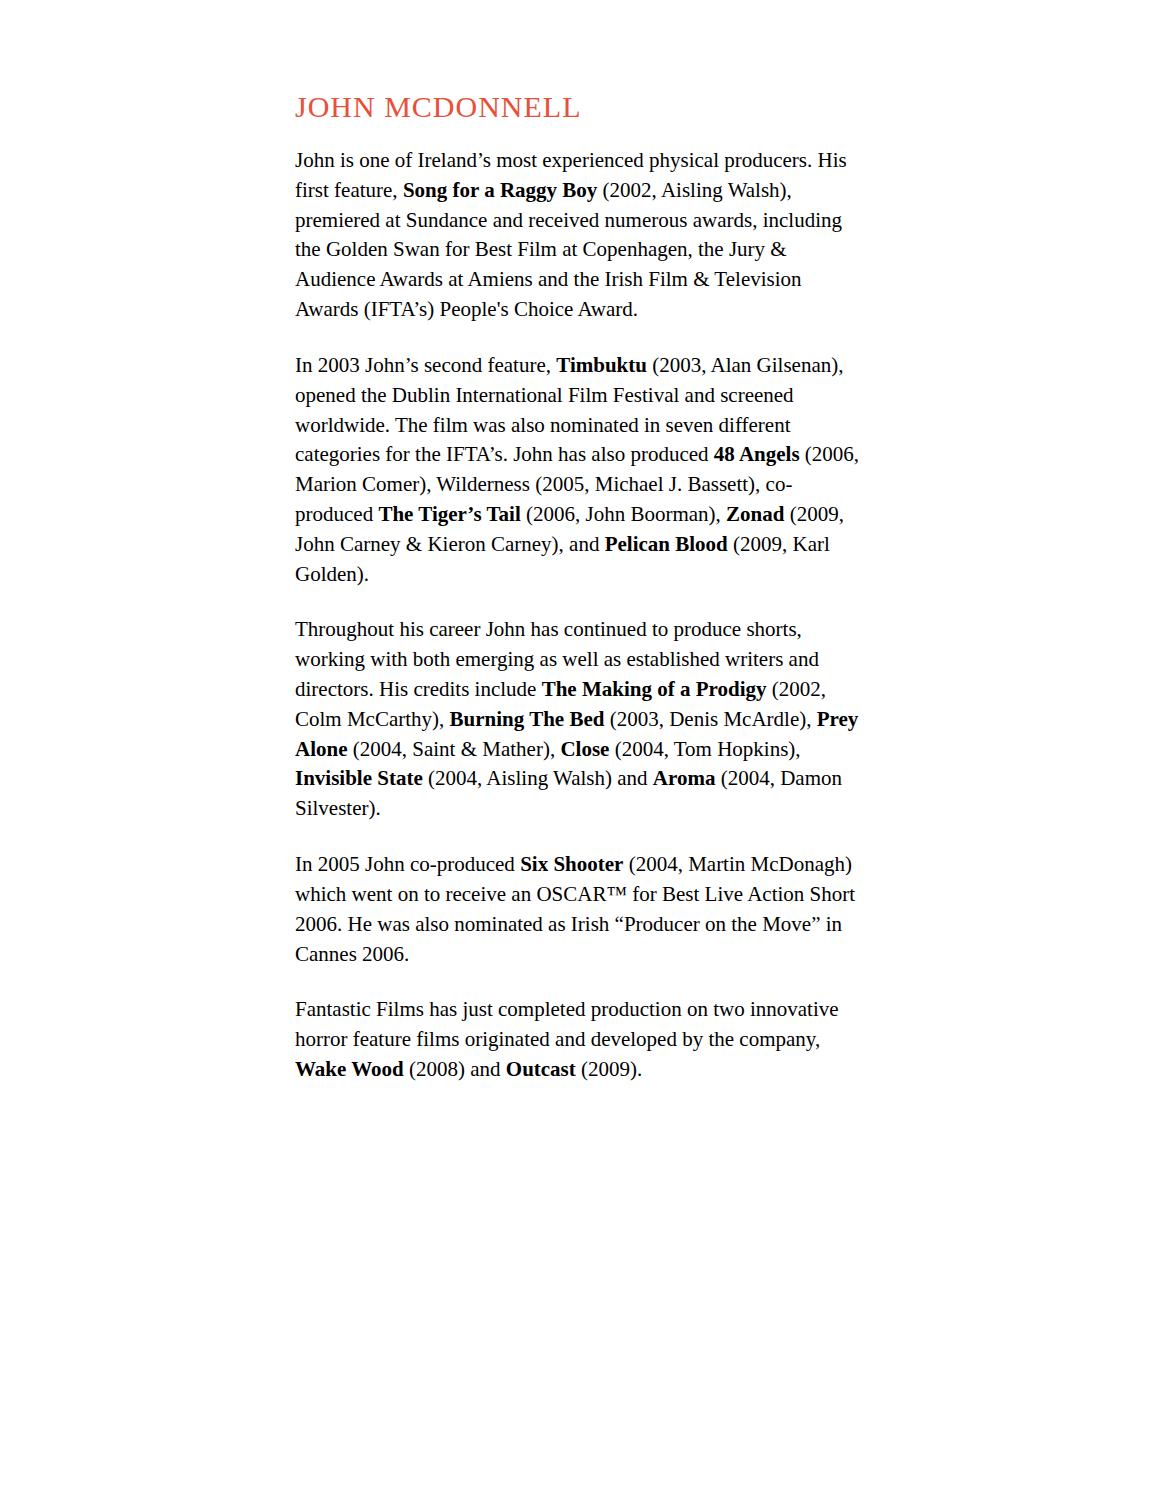John McDonnell
John is one of Ireland’s most experienced physical producers. His first feature, Song for a Raggy Boy (2002, Aisling Walsh), premiered at Sundance and received numerous awards, including the Golden Swan for Best Film at Copenhagen, the Jury & Audience Awards at Amiens and the Irish Film & Television Awards (IFTA’s) People's Choice Award.
In 2003 John’s second feature, Timbuktu (2003, Alan Gilsenan), opened the Dublin International Film Festival and screened worldwide. The film was also nominated in seven different categories for the IFTA’s. John has also produced 48 Angels (2006, Marion Comer), Wilderness (2005, Michael J. Bassett), co-produced The Tiger’s Tail (2006, John Boorman), Zonad (2009, John Carney & Kieron Carney), and Pelican Blood (2009, Karl Golden).
Throughout his career John has continued to produce shorts, working with both emerging as well as established writers and directors. His credits include The Making of a Prodigy (2002, Colm McCarthy), Burning The Bed (2003, Denis McArdle), Prey Alone (2004, Saint & Mather), Close (2004, Tom Hopkins), Invisible State (2004, Aisling Walsh) and Aroma (2004, Damon Silvester).
In 2005 John co-produced Six Shooter (2004, Martin McDonagh) which went on to receive an OSCAR™ for Best Live Action Short 2006. He was also nominated as Irish “Producer on the Move” in Cannes 2006.
Fantastic Films has just completed production on two innovative horror feature films originated and developed by the company, Wake Wood (2008) and Outcast (2009).